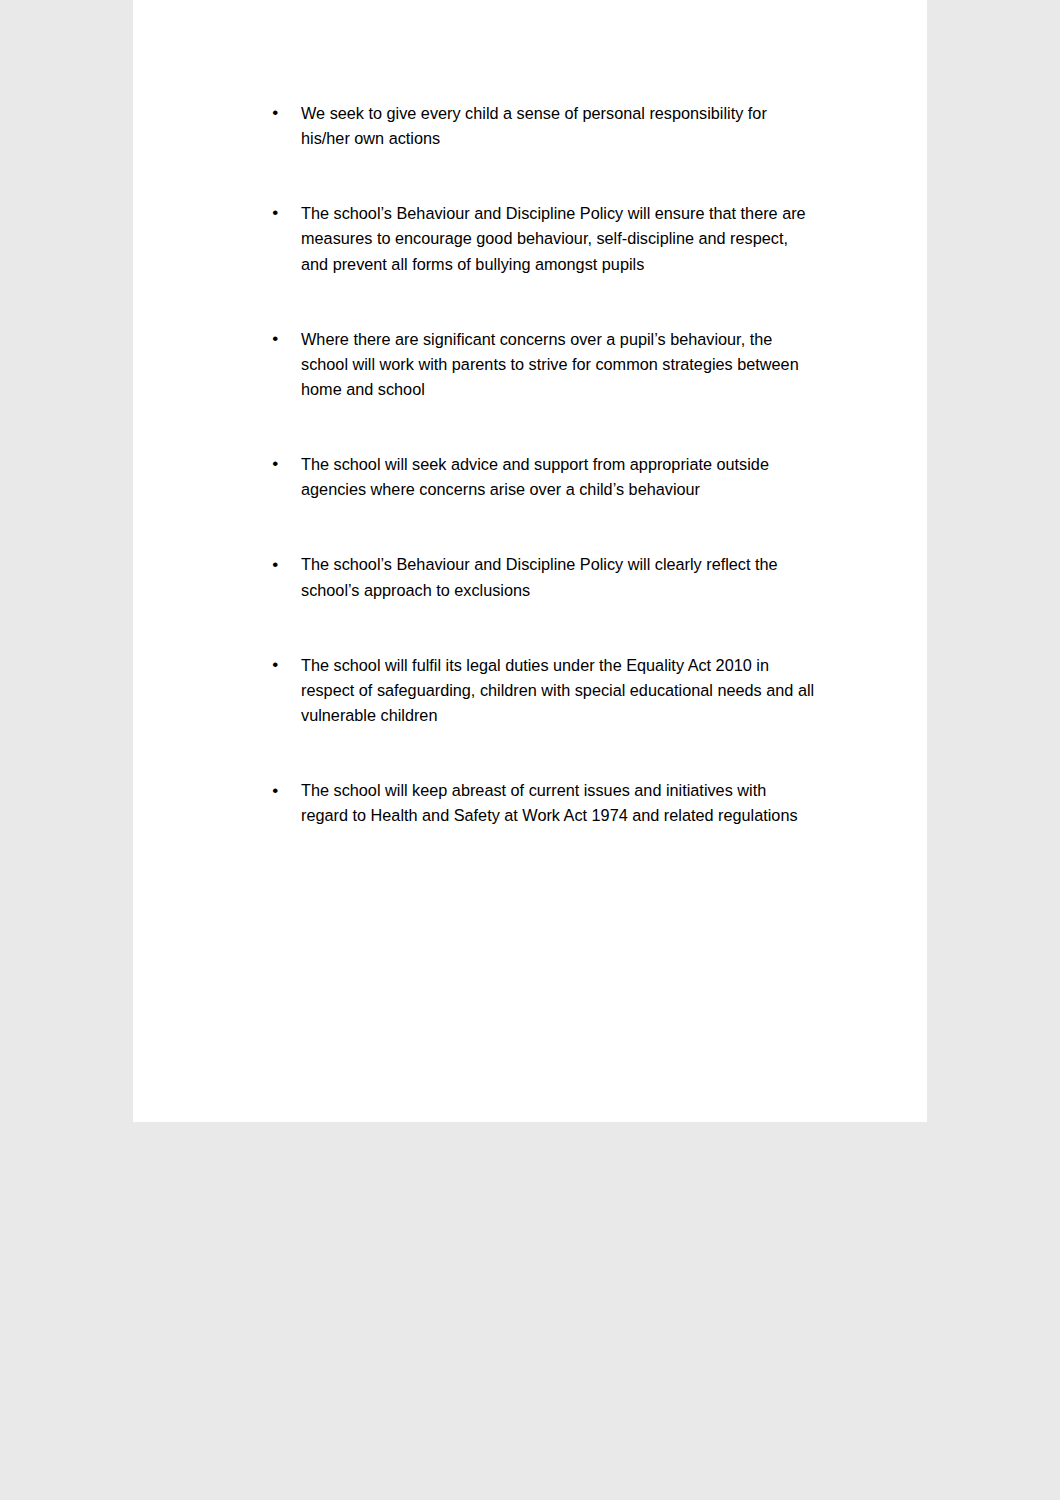We seek to give every child a sense of personal responsibility for his/her own actions
The school’s Behaviour and Discipline Policy will ensure that there are measures to encourage good behaviour, self-discipline and respect, and prevent all forms of bullying amongst pupils
Where there are significant concerns over a pupil’s behaviour, the school will work with parents to strive for common strategies between home and school
The school will seek advice and support from appropriate outside agencies where concerns arise over a child’s behaviour
The school’s Behaviour and Discipline Policy will clearly reflect the school’s approach to exclusions
The school will fulfil its legal duties under the Equality Act 2010 in respect of safeguarding, children with special educational needs and all vulnerable children
The school will keep abreast of current issues and initiatives with regard to Health and Safety at Work Act 1974 and related regulations